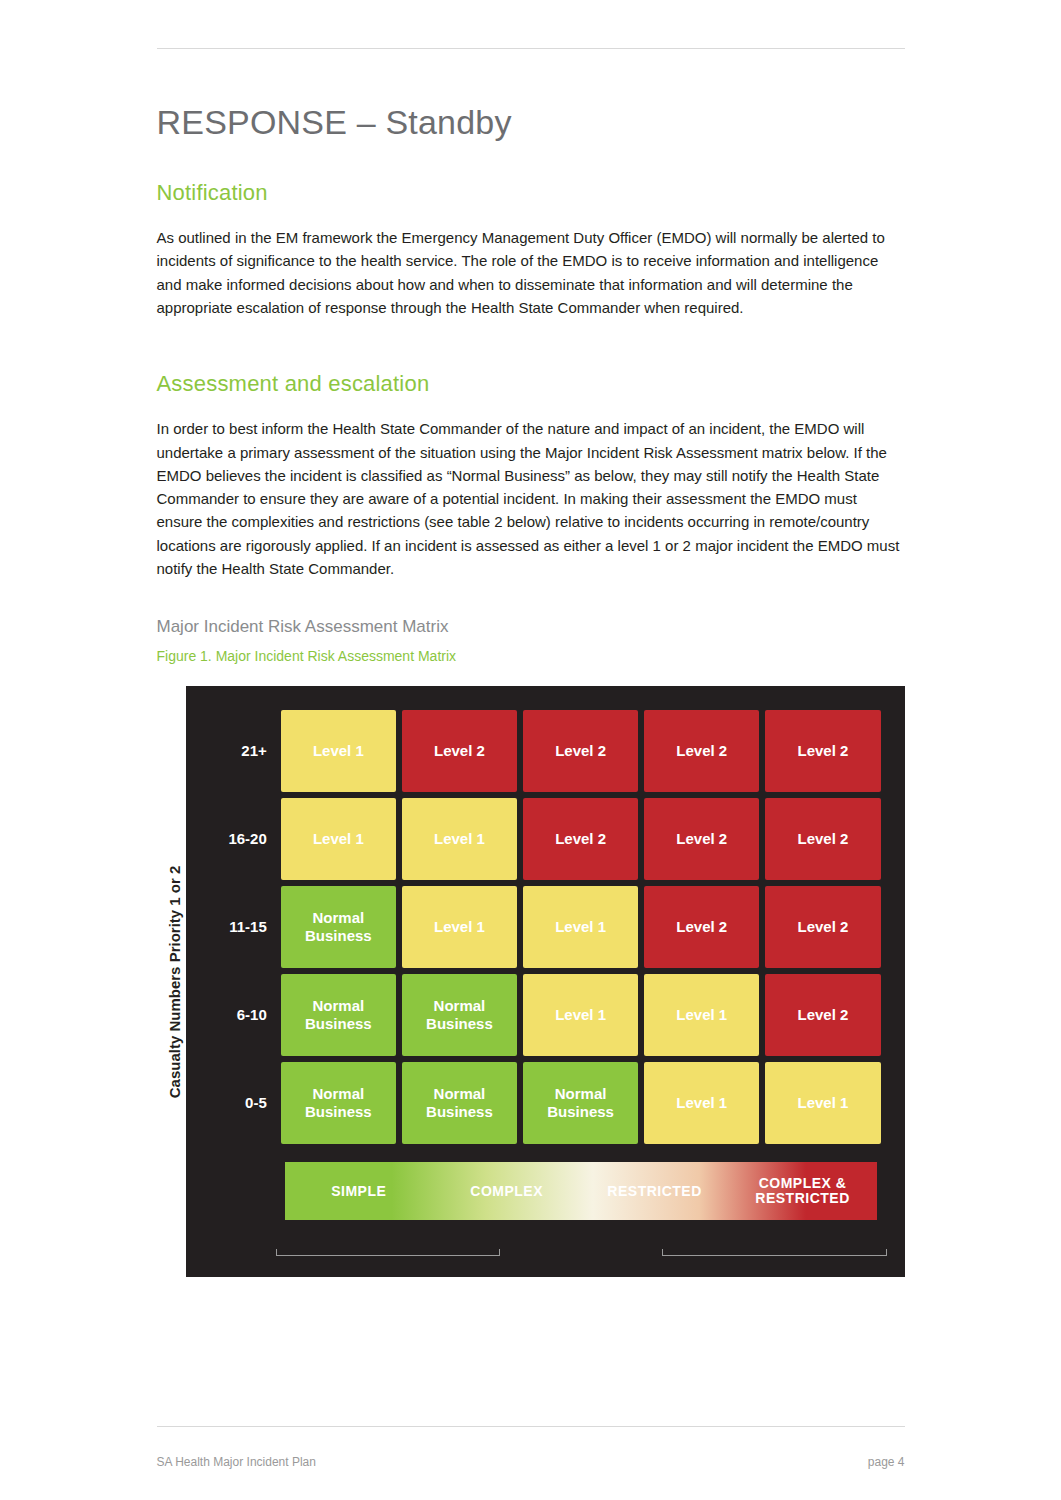RESPONSE – Standby
Notification
As outlined in the EM framework the Emergency Management Duty Officer (EMDO) will normally be alerted to incidents of significance to the health service. The role of the EMDO is to receive information and intelligence and make informed decisions about how and when to disseminate that information and will determine the appropriate escalation of response through the Health State Commander when required.
Assessment and escalation
In order to best inform the Health State Commander of the nature and impact of an incident, the EMDO will undertake a primary assessment of the situation using the Major Incident Risk Assessment matrix below. If the EMDO believes the incident is classified as “Normal Business” as below, they may still notify the Health State Commander to ensure they are aware of a potential incident. In making their assessment the EMDO must ensure the complexities and restrictions (see table 2 below) relative to incidents occurring in remote/country locations are rigorously applied. If an incident is assessed as either a level 1 or 2 major incident the EMDO must notify the Health State Commander.
Major Incident Risk Assessment Matrix
Figure 1. Major Incident Risk Assessment Matrix
Casualty Numbers Priority 1 or 2
| 21+ | Level 1 | Level 2 | Level 2 | Level 2 | Level 2 |
| 16-20 | Level 1 | Level 1 | Level 2 | Level 2 | Level 2 |
| 11-15 | Normal Business | Level 1 | Level 1 | Level 2 | Level 2 |
| 6-10 | Normal Business | Normal Business | Level 1 | Level 1 | Level 2 |
| 0-5 | Normal Business | Normal Business | Normal Business | Level 1 | Level 1 |
| | SIMPLE COMPLEX RESTRICTED COMPLEX & RESTRICTED |
Incident Complexity
SA Health Major Incident Plan
page 4